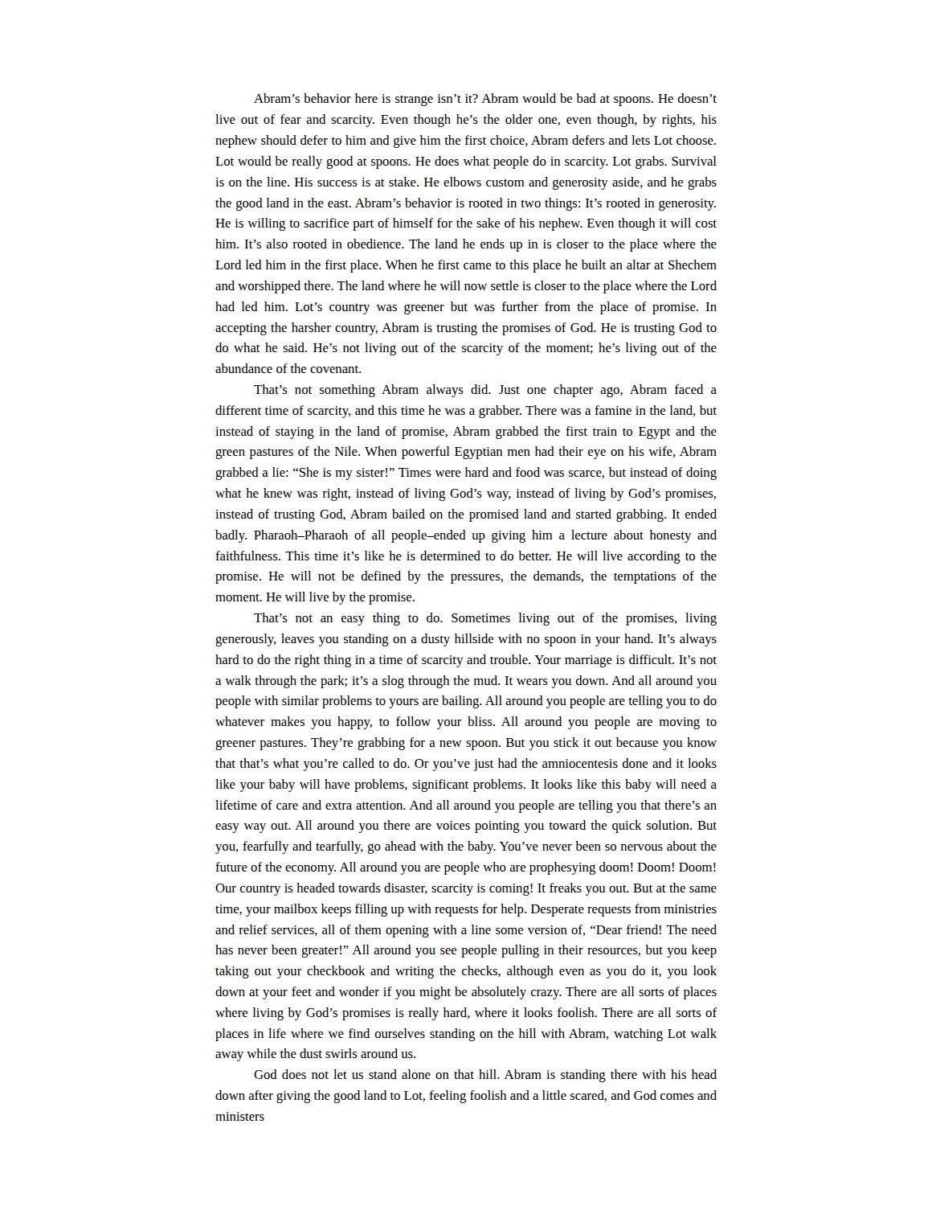Abram’s behavior here is strange isn’t it? Abram would be bad at spoons. He doesn’t live out of fear and scarcity. Even though he’s the older one, even though, by rights, his nephew should defer to him and give him the first choice, Abram defers and lets Lot choose. Lot would be really good at spoons. He does what people do in scarcity. Lot grabs. Survival is on the line. His success is at stake. He elbows custom and generosity aside, and he grabs the good land in the east. Abram’s behavior is rooted in two things: It’s rooted in generosity. He is willing to sacrifice part of himself for the sake of his nephew. Even though it will cost him. It’s also rooted in obedience. The land he ends up in is closer to the place where the Lord led him in the first place. When he first came to this place he built an altar at Shechem and worshipped there. The land where he will now settle is closer to the place where the Lord had led him. Lot’s country was greener but was further from the place of promise. In accepting the harsher country, Abram is trusting the promises of God. He is trusting God to do what he said. He’s not living out of the scarcity of the moment; he’s living out of the abundance of the covenant.
That’s not something Abram always did. Just one chapter ago, Abram faced a different time of scarcity, and this time he was a grabber. There was a famine in the land, but instead of staying in the land of promise, Abram grabbed the first train to Egypt and the green pastures of the Nile. When powerful Egyptian men had their eye on his wife, Abram grabbed a lie: “She is my sister!” Times were hard and food was scarce, but instead of doing what he knew was right, instead of living God’s way, instead of living by God’s promises, instead of trusting God, Abram bailed on the promised land and started grabbing. It ended badly. Pharaoh–Pharaoh of all people–ended up giving him a lecture about honesty and faithfulness. This time it’s like he is determined to do better. He will live according to the promise. He will not be defined by the pressures, the demands, the temptations of the moment. He will live by the promise.
That’s not an easy thing to do. Sometimes living out of the promises, living generously, leaves you standing on a dusty hillside with no spoon in your hand. It’s always hard to do the right thing in a time of scarcity and trouble. Your marriage is difficult. It’s not a walk through the park; it’s a slog through the mud. It wears you down. And all around you people with similar problems to yours are bailing. All around you people are telling you to do whatever makes you happy, to follow your bliss. All around you people are moving to greener pastures. They’re grabbing for a new spoon. But you stick it out because you know that that’s what you’re called to do. Or you’ve just had the amniocentesis done and it looks like your baby will have problems, significant problems. It looks like this baby will need a lifetime of care and extra attention. And all around you people are telling you that there’s an easy way out. All around you there are voices pointing you toward the quick solution. But you, fearfully and tearfully, go ahead with the baby. You’ve never been so nervous about the future of the economy. All around you are people who are prophesying doom! Doom! Doom! Our country is headed towards disaster, scarcity is coming! It freaks you out. But at the same time, your mailbox keeps filling up with requests for help. Desperate requests from ministries and relief services, all of them opening with a line some version of, “Dear friend! The need has never been greater!” All around you see people pulling in their resources, but you keep taking out your checkbook and writing the checks, although even as you do it, you look down at your feet and wonder if you might be absolutely crazy. There are all sorts of places where living by God’s promises is really hard, where it looks foolish. There are all sorts of places in life where we find ourselves standing on the hill with Abram, watching Lot walk away while the dust swirls around us.
God does not let us stand alone on that hill. Abram is standing there with his head down after giving the good land to Lot, feeling foolish and a little scared, and God comes and ministers